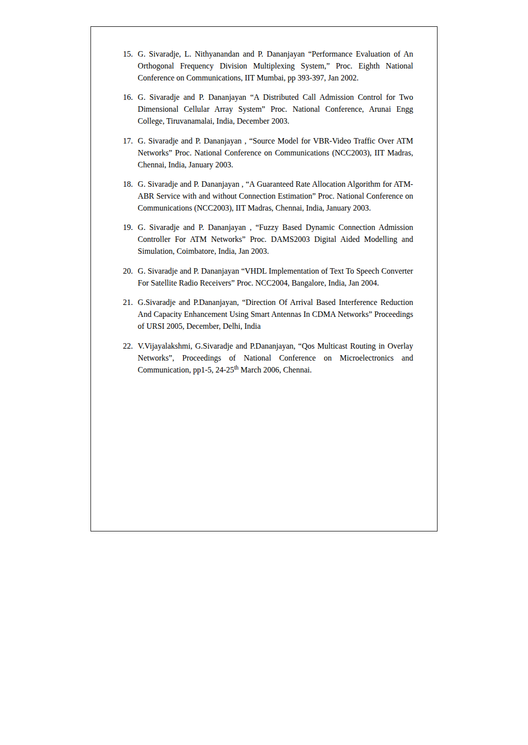G. Sivaradje, L. Nithyanandan and P. Dananjayan “Performance Evaluation of An Orthogonal Frequency Division Multiplexing System,” Proc. Eighth National Conference on Communications, IIT Mumbai, pp 393-397, Jan 2002.
G. Sivaradje and P. Dananjayan “A Distributed Call Admission Control for Two Dimensional Cellular Array System” Proc. National Conference, Arunai Engg College, Tiruvanamalai, India, December 2003.
G. Sivaradje and P. Dananjayan , “Source Model for VBR-Video Traffic Over ATM Networks” Proc. National Conference on Communications (NCC2003), IIT Madras, Chennai, India, January 2003.
G. Sivaradje and P. Dananjayan , “A Guaranteed Rate Allocation Algorithm for ATM-ABR Service with and without Connection Estimation” Proc. National Conference on Communications (NCC2003), IIT Madras, Chennai, India, January 2003.
G. Sivaradje and P. Dananjayan , “Fuzzy Based Dynamic Connection Admission Controller For ATM Networks” Proc. DAMS2003 Digital Aided Modelling and Simulation, Coimbatore, India, Jan 2003.
G. Sivaradje and P. Dananjayan “VHDL Implementation of Text To Speech Converter For Satellite Radio Receivers” Proc. NCC2004, Bangalore, India, Jan 2004.
G.Sivaradje and P.Dananjayan, “Direction Of Arrival Based Interference Reduction And Capacity Enhancement Using Smart Antennas In CDMA Networks” Proceedings of URSI 2005, December, Delhi, India
V.Vijayalakshmi, G.Sivaradje and P.Dananjayan, “Qos Multicast Routing in Overlay Networks”, Proceedings of National Conference on Microelectronics and Communication, pp1-5, 24-25th March 2006, Chennai.